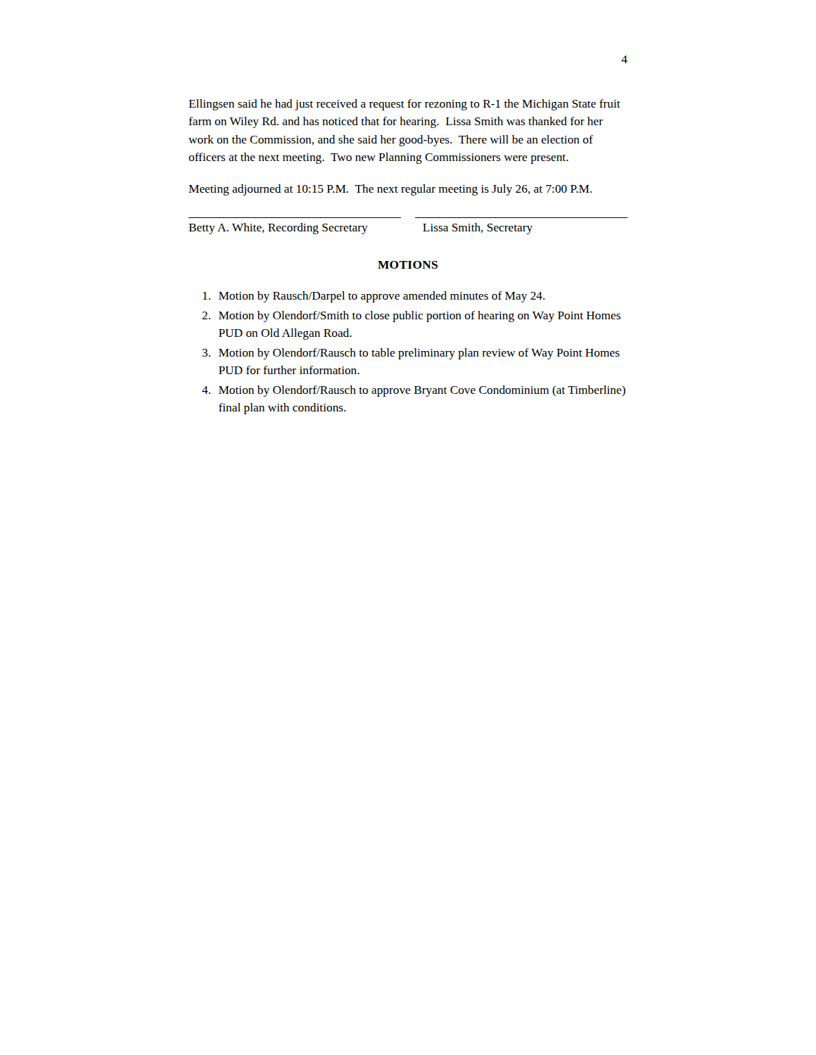4
Ellingsen said he had just received a request for rezoning to R-1 the Michigan State fruit farm on Wiley Rd. and has noticed that for hearing. Lissa Smith was thanked for her work on the Commission, and she said her good-byes. There will be an election of officers at the next meeting. Two new Planning Commissioners were present.
Meeting adjourned at 10:15 P.M. The next regular meeting is July 26, at 7:00 P.M.
Betty A. White, Recording Secretary Lissa Smith, Secretary
MOTIONS
Motion by Rausch/Darpel to approve amended minutes of May 24.
Motion by Olendorf/Smith to close public portion of hearing on Way Point Homes PUD on Old Allegan Road.
Motion by Olendorf/Rausch to table preliminary plan review of Way Point Homes PUD for further information.
Motion by Olendorf/Rausch to approve Bryant Cove Condominium (at Timberline) final plan with conditions.